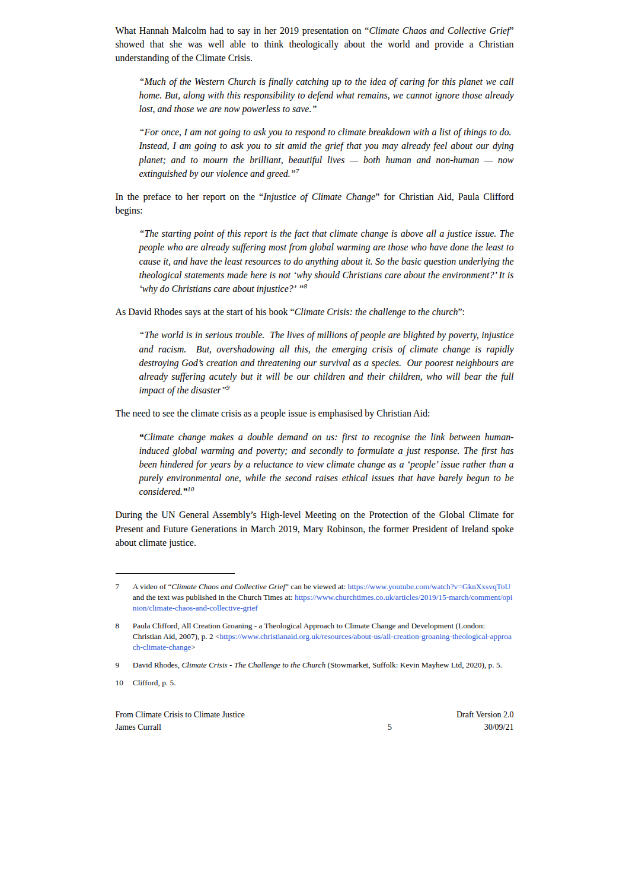What Hannah Malcolm had to say in her 2019 presentation on “Climate Chaos and Collective Grief” showed that she was well able to think theologically about the world and provide a Christian understanding of the Climate Crisis.
“Much of the Western Church is finally catching up to the idea of caring for this planet we call home. But, along with this responsibility to defend what remains, we cannot ignore those already lost, and those we are now powerless to save.”
“For once, I am not going to ask you to respond to climate breakdown with a list of things to do. Instead, I am going to ask you to sit amid the grief that you may already feel about our dying planet; and to mourn the brilliant, beautiful lives — both human and non-human — now extinguished by our violence and greed.”7
In the preface to her report on the “Injustice of Climate Change” for Christian Aid, Paula Clifford begins:
“The starting point of this report is the fact that climate change is above all a justice issue. The people who are already suffering most from global warming are those who have done the least to cause it, and have the least resources to do anything about it. So the basic question underlying the theological statements made here is not ‘why should Christians care about the environment?’ It is ‘why do Christians care about injustice?’ ”8
As David Rhodes says at the start of his book “Climate Crisis: the challenge to the church”:
“The world is in serious trouble. The lives of millions of people are blighted by poverty, injustice and racism. But, overshadowing all this, the emerging crisis of climate change is rapidly destroying God’s creation and threatening our survival as a species. Our poorest neighbours are already suffering acutely but it will be our children and their children, who will bear the full impact of the disaster”9
The need to see the climate crisis as a people issue is emphasised by Christian Aid:
“Climate change makes a double demand on us: first to recognise the link between human-induced global warming and poverty; and secondly to formulate a just response. The first has been hindered for years by a reluctance to view climate change as a ‘people’ issue rather than a purely environmental one, while the second raises ethical issues that have barely begun to be considered.”10
During the UN General Assembly’s High-level Meeting on the Protection of the Global Climate for Present and Future Generations in March 2019, Mary Robinson, the former President of Ireland spoke about climate justice.
7 A video of “Climate Chaos and Collective Grief” can be viewed at: https://www.youtube.com/watch?v=GknXxsvqToU and the text was published in the Church Times at: https://www.churchtimes.co.uk/articles/2019/15-march/comment/opinion/climate-chaos-and-collective-grief
8 Paula Clifford, All Creation Groaning - a Theological Approach to Climate Change and Development (London: Christian Aid, 2007), p. 2 <https://www.christianaid.org.uk/resources/about-us/all-creation-groaning-theological-approach-climate-change>
9 David Rhodes, Climate Crisis - The Challenge to the Church (Stowmarket, Suffolk: Kevin Mayhew Ltd, 2020), p. 5.
10 Clifford, p. 5.
| From Climate Crisis to Climate Justice | | Draft Version 2.0 |
| James Currall | 5 | 30/09/21 |